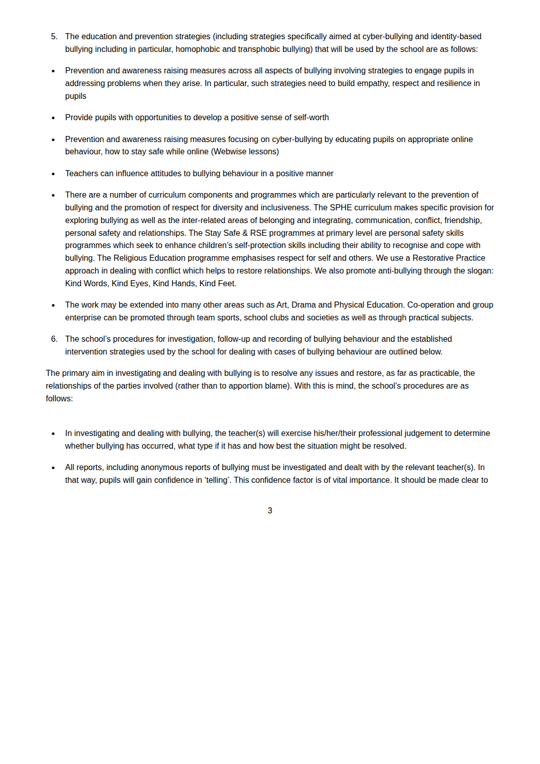The education and prevention strategies (including strategies specifically aimed at cyber-bullying and identity-based bullying including in particular, homophobic and transphobic bullying) that will be used by the school are as follows:
Prevention and awareness raising measures across all aspects of bullying involving strategies to engage pupils in addressing problems when they arise. In particular, such strategies need to build empathy, respect and resilience in pupils
Provide pupils with opportunities to develop a positive sense of self-worth
Prevention and awareness raising measures focusing on cyber-bullying by educating pupils on appropriate online behaviour, how to stay safe while online (Webwise lessons)
Teachers can influence attitudes to bullying behaviour in a positive manner
There are a number of curriculum components and programmes which are particularly relevant to the prevention of bullying and the promotion of respect for diversity and inclusiveness. The SPHE curriculum makes specific provision for exploring bullying as well as the inter-related areas of belonging and integrating, communication, conflict, friendship, personal safety and relationships. The Stay Safe & RSE programmes at primary level are personal safety skills programmes which seek to enhance children’s self-protection skills including their ability to recognise and cope with bullying. The Religious Education programme emphasises respect for self and others. We use a Restorative Practice approach in dealing with conflict which helps to restore relationships. We also promote anti-bullying through the slogan: Kind Words, Kind Eyes, Kind Hands, Kind Feet.
The work may be extended into many other areas such as Art, Drama and Physical Education. Co-operation and group enterprise can be promoted through team sports, school clubs and societies as well as through practical subjects.
The school’s procedures for investigation, follow-up and recording of bullying behaviour and the established intervention strategies used by the school for dealing with cases of bullying behaviour are outlined below.
The primary aim in investigating and dealing with bullying is to resolve any issues and restore, as far as practicable, the relationships of the parties involved (rather than to apportion blame). With this is mind, the school’s procedures are as follows:
In investigating and dealing with bullying, the teacher(s) will exercise his/her/their professional judgement to determine whether bullying has occurred, what type if it has and how best the situation might be resolved.
All reports, including anonymous reports of bullying must be investigated and dealt with by the relevant teacher(s). In that way, pupils will gain confidence in ‘telling’. This confidence factor is of vital importance. It should be made clear to
3